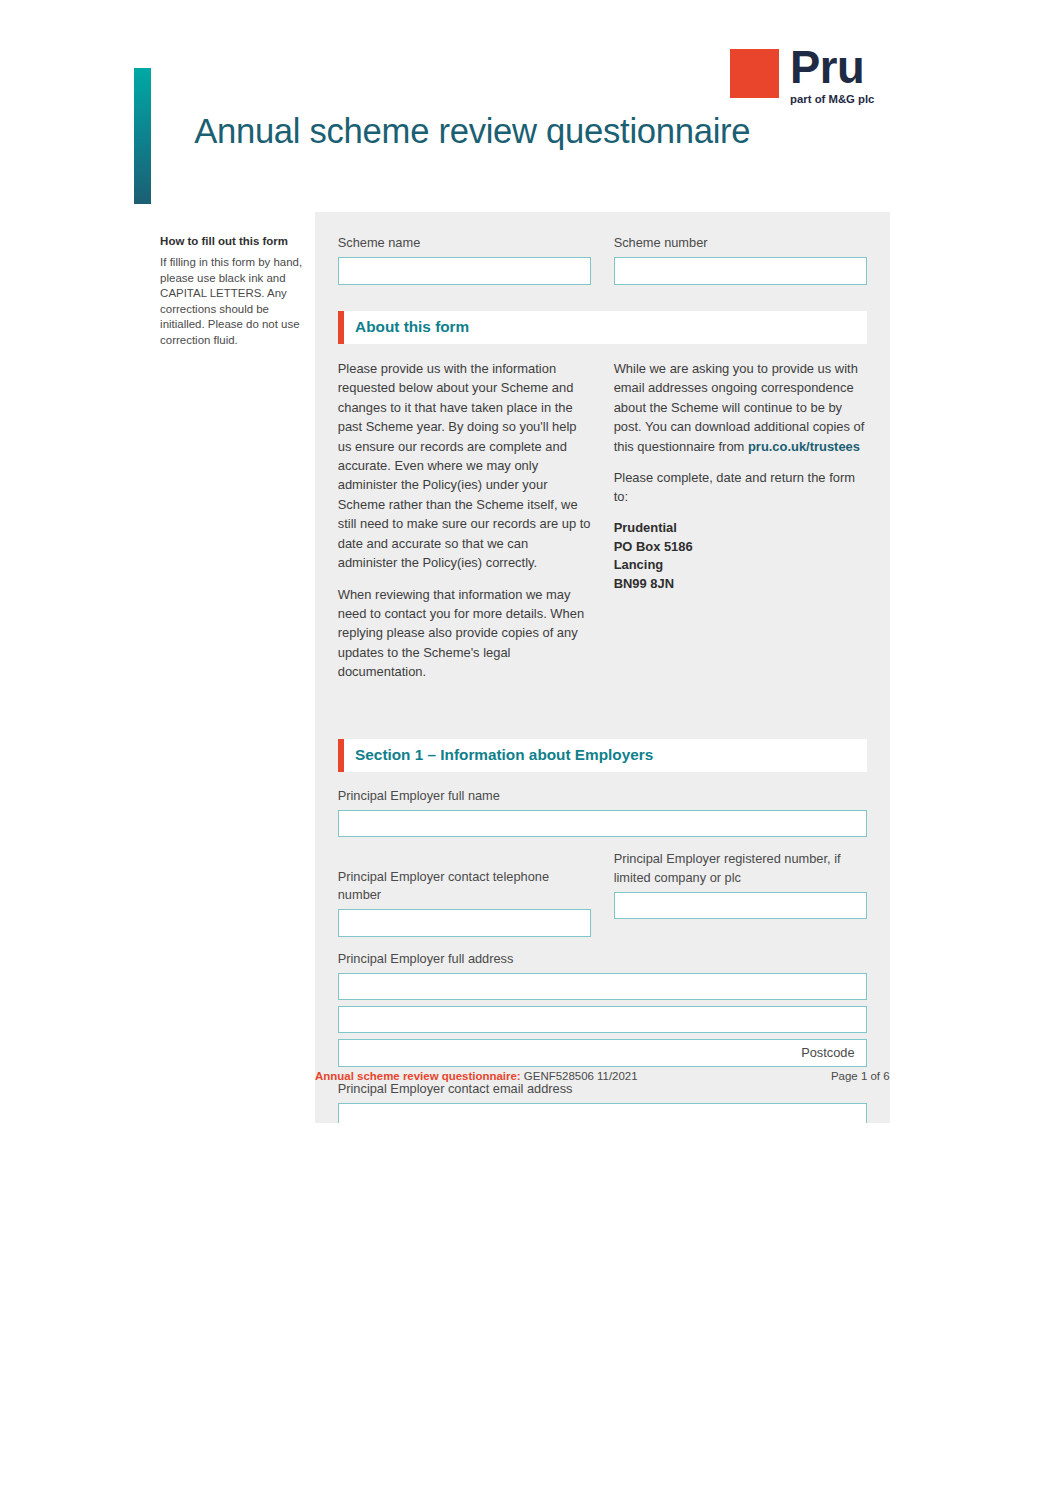Pru part of M&G plc
Annual scheme review questionnaire
How to fill out this form If filling in this form by hand, please use black ink and CAPITAL LETTERS. Any corrections should be initialled. Please do not use correction fluid.
Scheme name
Scheme number
About this form
Please provide us with the information requested below about your Scheme and changes to it that have taken place in the past Scheme year. By doing so you'll help us ensure our records are complete and accurate. Even where we may only administer the Policy(ies) under your Scheme rather than the Scheme itself, we still need to make sure our records are up to date and accurate so that we can administer the Policy(ies) correctly.
When reviewing that information we may need to contact you for more details. When replying please also provide copies of any updates to the Scheme's legal documentation.
While we are asking you to provide us with email addresses ongoing correspondence about the Scheme will continue to be by post. You can download additional copies of this questionnaire from pru.co.uk/trustees
Please complete, date and return the form to:
Prudential
PO Box 5186
Lancing
BN99 8JN
Section 1 – Information about Employers
Principal Employer full name
Principal Employer contact telephone number
Principal Employer registered number, if limited company or plc
Principal Employer full address
Postcode
Principal Employer contact email address
Annual scheme review questionnaire: GENF528506 11/2021
Page 1 of 6